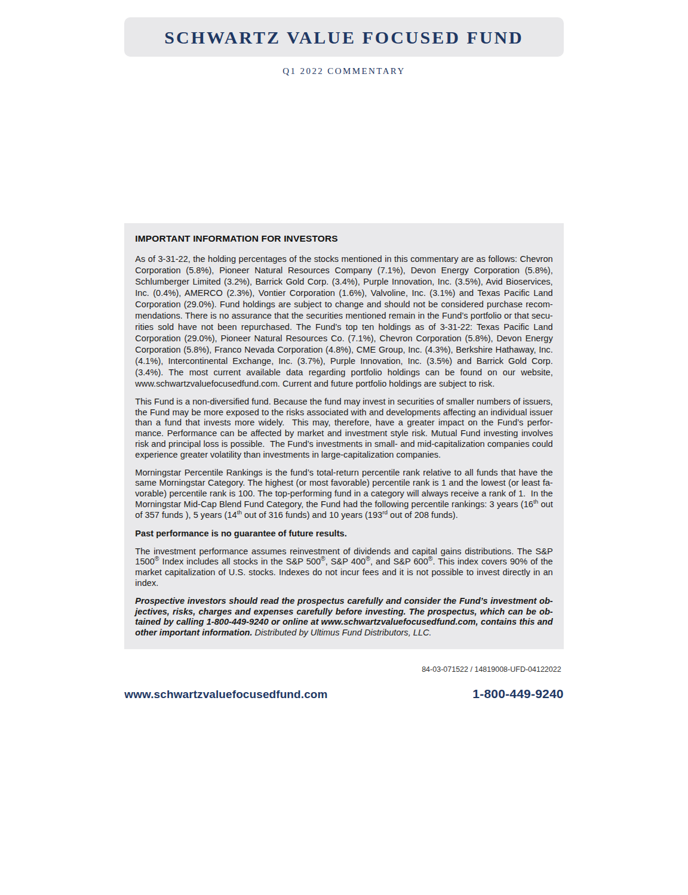Schwartz Value Focused Fund
Q1 2022 Commentary
IMPORTANT INFORMATION FOR INVESTORS
As of 3-31-22, the holding percentages of the stocks mentioned in this commentary are as follows: Chevron Corporation (5.8%), Pioneer Natural Resources Company (7.1%), Devon Energy Corporation (5.8%), Schlumberger Limited (3.2%), Barrick Gold Corp. (3.4%), Purple Innovation, Inc. (3.5%), Avid Bioservices, Inc. (0.4%), AMERCO (2.3%), Vontier Corporation (1.6%), Valvoline, Inc. (3.1%) and Texas Pacific Land Corporation (29.0%). Fund holdings are subject to change and should not be considered purchase recommendations. There is no assurance that the securities mentioned remain in the Fund’s portfolio or that securities sold have not been repurchased. The Fund’s top ten holdings as of 3-31-22: Texas Pacific Land Corporation (29.0%), Pioneer Natural Resources Co. (7.1%), Chevron Corporation (5.8%), Devon Energy Corporation (5.8%), Franco Nevada Corporation (4.8%), CME Group, Inc. (4.3%), Berkshire Hathaway, Inc. (4.1%), Intercontinental Exchange, Inc. (3.7%), Purple Innovation, Inc. (3.5%) and Barrick Gold Corp. (3.4%). The most current available data regarding portfolio holdings can be found on our website, www.schwartzvaluefocusedfund.com. Current and future portfolio holdings are subject to risk.
This Fund is a non-diversified fund. Because the fund may invest in securities of smaller numbers of issuers, the Fund may be more exposed to the risks associated with and developments affecting an individual issuer than a fund that invests more widely. This may, therefore, have a greater impact on the Fund’s performance. Performance can be affected by market and investment style risk. Mutual Fund investing involves risk and principal loss is possible. The Fund’s investments in small- and mid-capitalization companies could experience greater volatility than investments in large-capitalization companies.
Morningstar Percentile Rankings is the fund’s total-return percentile rank relative to all funds that have the same Morningstar Category. The highest (or most favorable) percentile rank is 1 and the lowest (or least favorable) percentile rank is 100. The top-performing fund in a category will always receive a rank of 1. In the Morningstar Mid-Cap Blend Fund Category, the Fund had the following percentile rankings: 3 years (16th out of 357 funds ), 5 years (14th out of 316 funds) and 10 years (193rd out of 208 funds).
Past performance is no guarantee of future results.
The investment performance assumes reinvestment of dividends and capital gains distributions. The S&P 1500® Index includes all stocks in the S&P 500®, S&P 400®, and S&P 600®. This index covers 90% of the market capitalization of U.S. stocks. Indexes do not incur fees and it is not possible to invest directly in an index.
Prospective investors should read the prospectus carefully and consider the Fund’s investment objectives, risks, charges and expenses carefully before investing. The prospectus, which can be obtained by calling 1-800-449-9240 or online at www.schwartzvaluefocusedfund.com, contains this and other important information. Distributed by Ultimus Fund Distributors, LLC.
84-03-071522 / 14819008-UFD-04122022
www.schwartzvaluefocusedfund.com 1-800-449-9240